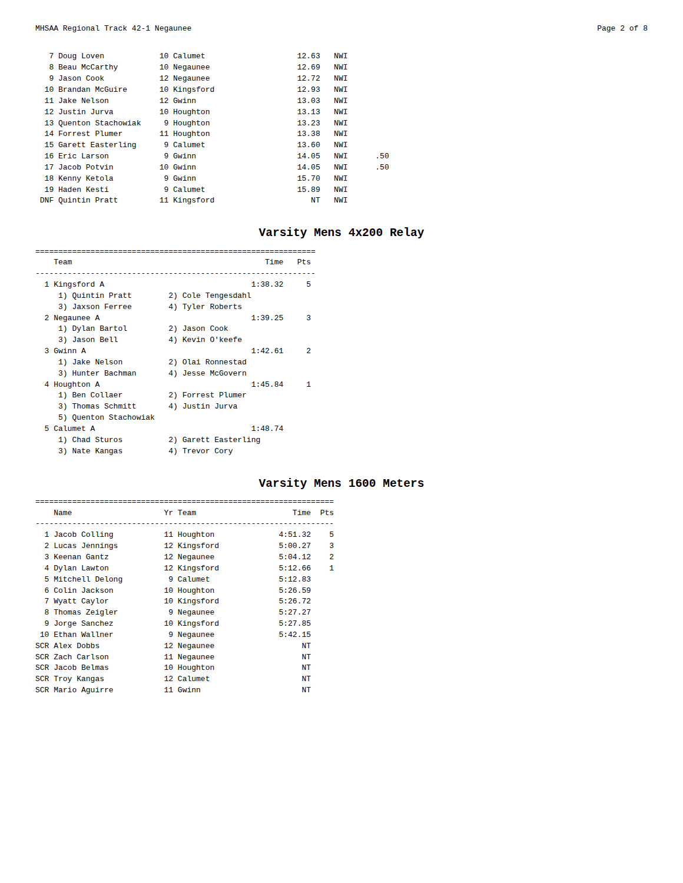MHSAA Regional Track 42-1 Negaunee Page 2 of 8
Results continued
   7 Doug Loven            10 Calumet                    12.63   NWI
   8 Beau McCarthy         10 Negaunee                   12.69   NWI
   9 Jason Cook            12 Negaunee                   12.72   NWI
  10 Brandan McGuire       10 Kingsford                  12.93   NWI
  11 Jake Nelson           12 Gwinn                      13.03   NWI
  12 Justin Jurva          10 Houghton                   13.13   NWI
  13 Quenton Stachowiak     9 Houghton                   13.23   NWI
  14 Forrest Plumer        11 Houghton                   13.38   NWI
  15 Garett Easterling      9 Calumet                    13.60   NWI
  16 Eric Larson            9 Gwinn                      14.05   NWI      .50
  17 Jacob Potvin          10 Gwinn                      14.05   NWI      .50
  18 Kenny Ketola           9 Gwinn                      15.70   NWI
  19 Haden Kesti            9 Calumet                    15.89   NWI
 DNF Quintin Pratt         11 Kingsford                     NT   NWI
Varsity Mens 4x200 Relay
=============================================================
    Team                                          Time   Pts
-------------------------------------------------------------
  1 Kingsford A                                1:38.32     5
     1) Quintin Pratt        2) Cole Tengesdahl
     3) Jaxson Ferree        4) Tyler Roberts
  2 Negaunee A                                 1:39.25     3
     1) Dylan Bartol         2) Jason Cook
     3) Jason Bell           4) Kevin O'keefe
  3 Gwinn A                                    1:42.61     2
     1) Jake Nelson          2) Olai Ronnestad
     3) Hunter Bachman       4) Jesse McGovern
  4 Houghton A                                 1:45.84     1
     1) Ben Collaer          2) Forrest Plumer
     3) Thomas Schmitt       4) Justin Jurva
     5) Quenton Stachowiak
  5 Calumet A                                  1:48.74
     1) Chad Sturos          2) Garett Easterling
     3) Nate Kangas          4) Trevor Cory
Varsity Mens 1600 Meters
=================================================================
    Name                    Yr Team                     Time  Pts
-----------------------------------------------------------------
  1 Jacob Colling           11 Houghton              4:51.32    5
  2 Lucas Jennings          12 Kingsford             5:00.27    3
  3 Keenan Gantz            12 Negaunee              5:04.12    2
  4 Dylan Lawton            12 Kingsford             5:12.66    1
  5 Mitchell Delong          9 Calumet               5:12.83
  6 Colin Jackson           10 Houghton              5:26.59
  7 Wyatt Caylor            10 Kingsford             5:26.72
  8 Thomas Zeigler           9 Negaunee              5:27.27
  9 Jorge Sanchez           10 Kingsford             5:27.85
 10 Ethan Wallner            9 Negaunee              5:42.15
SCR Alex Dobbs              12 Negaunee                   NT
SCR Zach Carlson            11 Negaunee                   NT
SCR Jacob Belmas            10 Houghton                   NT
SCR Troy Kangas             12 Calumet                    NT
SCR Mario Aguirre           11 Gwinn                      NT